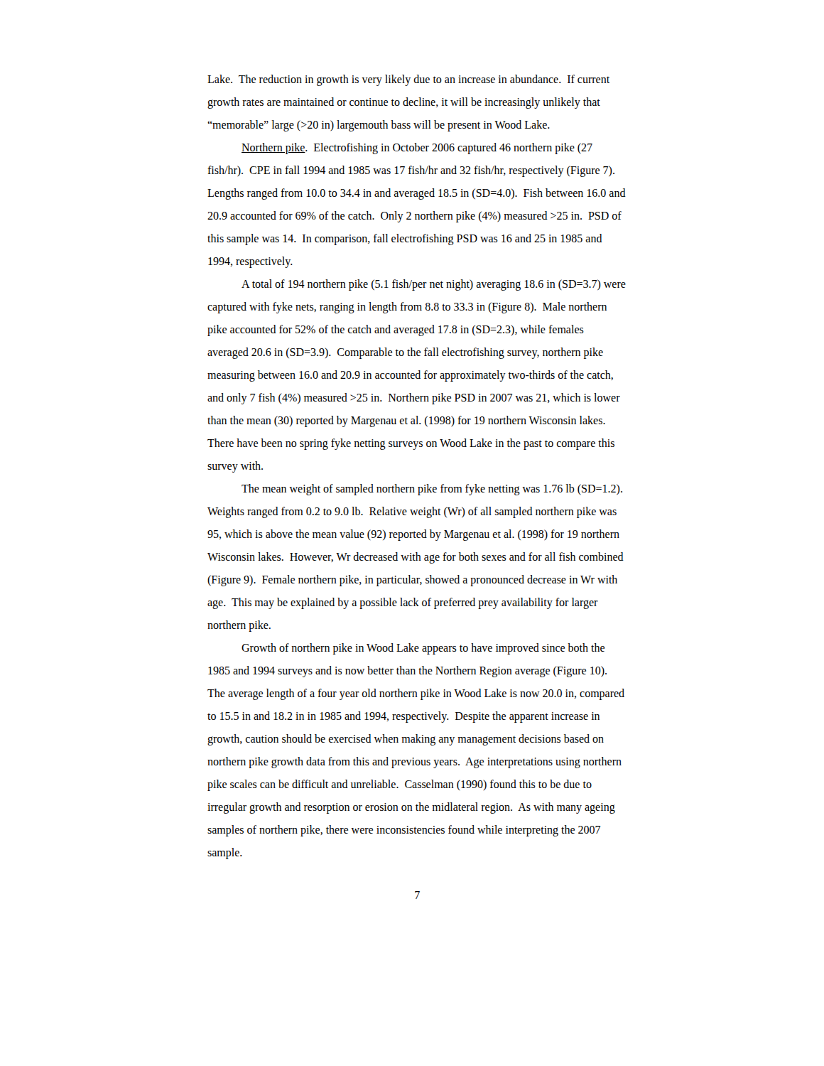Lake. The reduction in growth is very likely due to an increase in abundance. If current growth rates are maintained or continue to decline, it will be increasingly unlikely that “memorable” large (>20 in) largemouth bass will be present in Wood Lake.
Northern pike. Electrofishing in October 2006 captured 46 northern pike (27 fish/hr). CPE in fall 1994 and 1985 was 17 fish/hr and 32 fish/hr, respectively (Figure 7). Lengths ranged from 10.0 to 34.4 in and averaged 18.5 in (SD=4.0). Fish between 16.0 and 20.9 accounted for 69% of the catch. Only 2 northern pike (4%) measured >25 in. PSD of this sample was 14. In comparison, fall electrofishing PSD was 16 and 25 in 1985 and 1994, respectively.
A total of 194 northern pike (5.1 fish/per net night) averaging 18.6 in (SD=3.7) were captured with fyke nets, ranging in length from 8.8 to 33.3 in (Figure 8). Male northern pike accounted for 52% of the catch and averaged 17.8 in (SD=2.3), while females averaged 20.6 in (SD=3.9). Comparable to the fall electrofishing survey, northern pike measuring between 16.0 and 20.9 in accounted for approximately two-thirds of the catch, and only 7 fish (4%) measured >25 in. Northern pike PSD in 2007 was 21, which is lower than the mean (30) reported by Margenau et al. (1998) for 19 northern Wisconsin lakes. There have been no spring fyke netting surveys on Wood Lake in the past to compare this survey with.
The mean weight of sampled northern pike from fyke netting was 1.76 lb (SD=1.2). Weights ranged from 0.2 to 9.0 lb. Relative weight (Wr) of all sampled northern pike was 95, which is above the mean value (92) reported by Margenau et al. (1998) for 19 northern Wisconsin lakes. However, Wr decreased with age for both sexes and for all fish combined (Figure 9). Female northern pike, in particular, showed a pronounced decrease in Wr with age. This may be explained by a possible lack of preferred prey availability for larger northern pike.
Growth of northern pike in Wood Lake appears to have improved since both the 1985 and 1994 surveys and is now better than the Northern Region average (Figure 10). The average length of a four year old northern pike in Wood Lake is now 20.0 in, compared to 15.5 in and 18.2 in in 1985 and 1994, respectively. Despite the apparent increase in growth, caution should be exercised when making any management decisions based on northern pike growth data from this and previous years. Age interpretations using northern pike scales can be difficult and unreliable. Casselman (1990) found this to be due to irregular growth and resorption or erosion on the midlateral region. As with many ageing samples of northern pike, there were inconsistencies found while interpreting the 2007 sample.
7